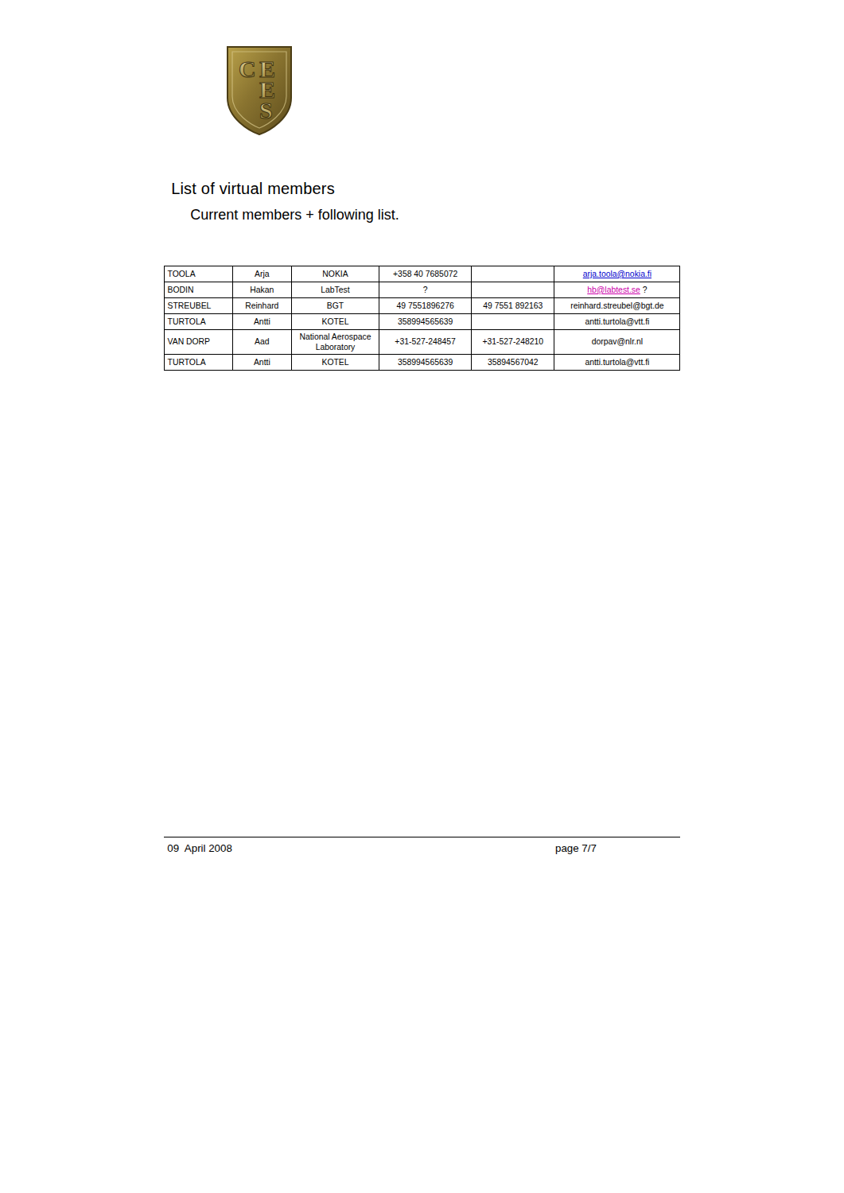C E E S
List of virtual members
Current members + following list.
| TOOLA | Arja | NOKIA | +358 40 7685072 | | arja.toola@nokia.fi |
| BODIN | Hakan | LabTest | ? | | hb@labtest.se ? |
| STREUBEL | Reinhard | BGT | 49 7551896276 | 49 7551 892163 | reinhard.streubel@bgt.de |
| TURTOLA | Antti | KOTEL | 358994565639 | | antti.turtola@vtt.fi |
| VAN DORP | Aad | National Aerospace Laboratory | +31-527-248457 | +31-527-248210 | dorpav@nlr.nl |
| TURTOLA | Antti | KOTEL | 358994565639 | 35894567042 | antti.turtola@vtt.fi |
09 April 2008
page 7/7